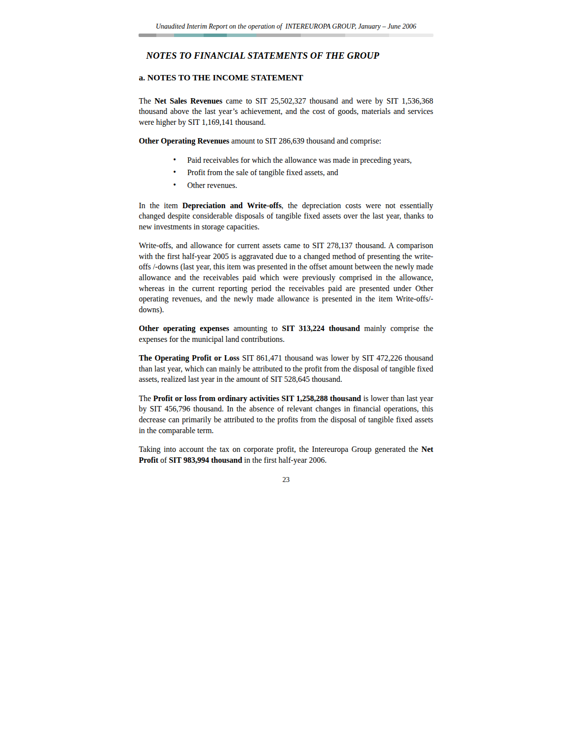Unaudited Interim Report on the operation of INTEREUROPA GROUP, January – June 2006
NOTES TO FINANCIAL STATEMENTS OF THE GROUP
a. NOTES TO THE INCOME STATEMENT
The Net Sales Revenues came to SIT 25,502,327 thousand and were by SIT 1,536,368 thousand above the last year’s achievement, and the cost of goods, materials and services were higher by SIT 1,169,141 thousand.
Other Operating Revenues amount to SIT 286,639 thousand and comprise:
Paid receivables for which the allowance was made in preceding years,
Profit from the sale of tangible fixed assets, and
Other revenues.
In the item Depreciation and Write-offs, the depreciation costs were not essentially changed despite considerable disposals of tangible fixed assets over the last year, thanks to new investments in storage capacities.
Write-offs, and allowance for current assets came to SIT 278,137 thousand. A comparison with the first half-year 2005 is aggravated due to a changed method of presenting the write-offs /-downs (last year, this item was presented in the offset amount between the newly made allowance and the receivables paid which were previously comprised in the allowance, whereas in the current reporting period the receivables paid are presented under Other operating revenues, and the newly made allowance is presented in the item Write-offs/-downs).
Other operating expenses amounting to SIT 313,224 thousand mainly comprise the expenses for the municipal land contributions.
The Operating Profit or Loss SIT 861,471 thousand was lower by SIT 472,226 thousand than last year, which can mainly be attributed to the profit from the disposal of tangible fixed assets, realized last year in the amount of SIT 528,645 thousand.
The Profit or loss from ordinary activities SIT 1,258,288 thousand is lower than last year by SIT 456,796 thousand. In the absence of relevant changes in financial operations, this decrease can primarily be attributed to the profits from the disposal of tangible fixed assets in the comparable term.
Taking into account the tax on corporate profit, the Intereuropa Group generated the Net Profit of SIT 983,994 thousand in the first half-year 2006.
23